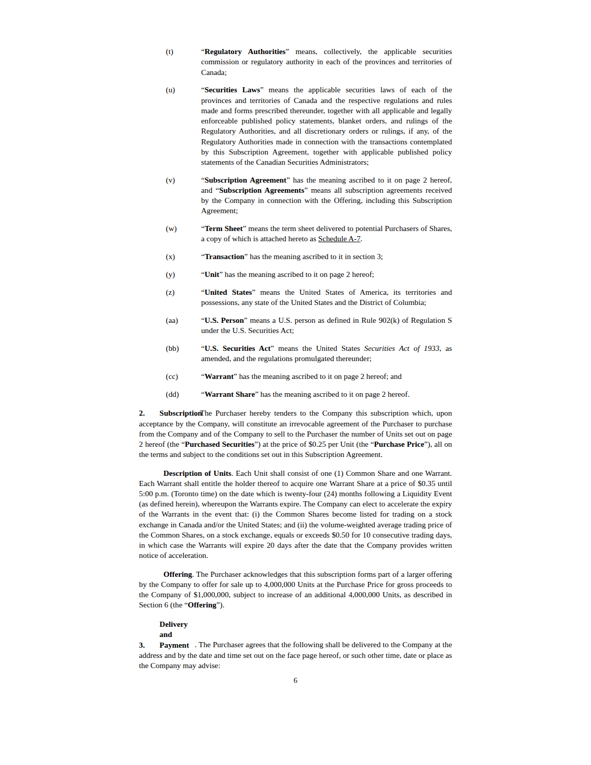(t)
“Regulatory Authorities” means, collectively, the applicable securities commission or regulatory authority in each of the provinces and territories of Canada;
(u)
“Securities Laws” means the applicable securities laws of each of the provinces and territories of Canada and the respective regulations and rules made and forms prescribed thereunder, together with all applicable and legally enforceable published policy statements, blanket orders, and rulings of the Regulatory Authorities, and all discretionary orders or rulings, if any, of the Regulatory Authorities made in connection with the transactions contemplated by this Subscription Agreement, together with applicable published policy statements of the Canadian Securities Administrators;
(v)
“Subscription Agreement” has the meaning ascribed to it on page 2 hereof, and “Subscription Agreements” means all subscription agreements received by the Company in connection with the Offering, including this Subscription Agreement;
(w)
“Term Sheet” means the term sheet delivered to potential Purchasers of Shares, a copy of which is attached hereto as Schedule A-7.
(x)
“Transaction” has the meaning ascribed to it in section 3;
(y)
“Unit” has the meaning ascribed to it on page 2 hereof;
(z)
“United States” means the United States of America, its territories and possessions, any state of the United States and the District of Columbia;
(aa)
“U.S. Person” means a U.S. person as defined in Rule 902(k) of Regulation S under the U.S. Securities Act;
(bb)
“U.S. Securities Act” means the United States Securities Act of 1933, as amended, and the regulations promulgated thereunder;
(cc)
“Warrant” has the meaning ascribed to it on page 2 hereof; and
(dd)
“Warrant Share” has the meaning ascribed to it on page 2 hereof.
2. Subscription. The Purchaser hereby tenders to the Company this subscription which, upon acceptance by the Company, will constitute an irrevocable agreement of the Purchaser to purchase from the Company and of the Company to sell to the Purchaser the number of Units set out on page 2 hereof (the “Purchased Securities”) at the price of $0.25 per Unit (the “Purchase Price”), all on the terms and subject to the conditions set out in this Subscription Agreement.
Description of Units. Each Unit shall consist of one (1) Common Share and one Warrant. Each Warrant shall entitle the holder thereof to acquire one Warrant Share at a price of $0.35 until 5:00 p.m. (Toronto time) on the date which is twenty-four (24) months following a Liquidity Event (as defined herein), whereupon the Warrants expire. The Company can elect to accelerate the expiry of the Warrants in the event that: (i) the Common Shares become listed for trading on a stock exchange in Canada and/or the United States; and (ii) the volume-weighted average trading price of the Common Shares, on a stock exchange, equals or exceeds $0.50 for 10 consecutive trading days, in which case the Warrants will expire 20 days after the date that the Company provides written notice of acceleration.
Offering. The Purchaser acknowledges that this subscription forms part of a larger offering by the Company to offer for sale up to 4,000,000 Units at the Purchase Price for gross proceeds to the Company of $1,000,000, subject to increase of an additional 4,000,000 Units, as described in Section 6 (the “Offering”).
3. Delivery and Payment. The Purchaser agrees that the following shall be delivered to the Company at the address and by the date and time set out on the face page hereof, or such other time, date or place as the Company may advise:
6